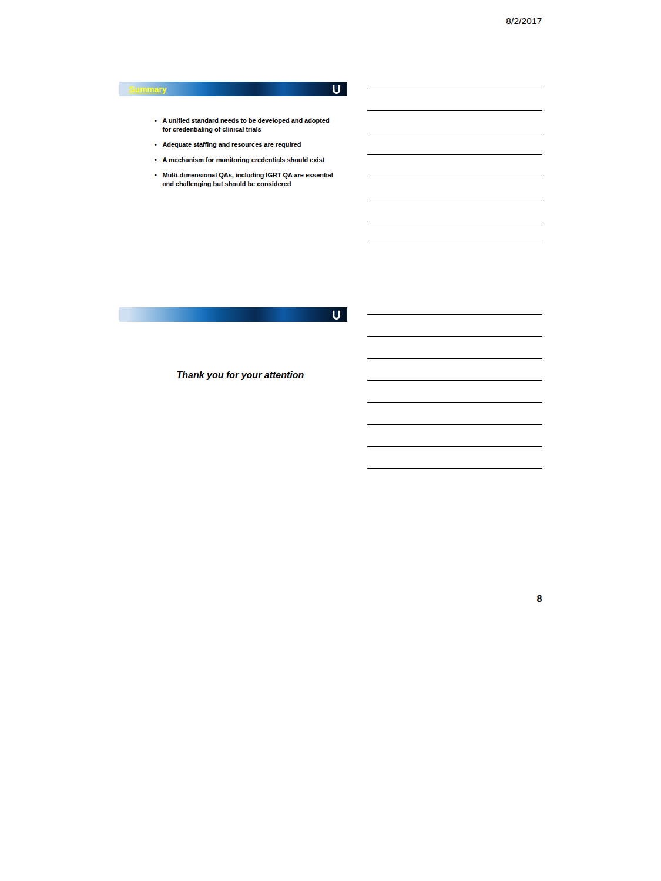8/2/2017
Summary
A unified standard needs to be developed and adopted for credentialing of clinical trials
Adequate staffing and resources are required
A mechanism for monitoring credentials should exist
Multi-dimensional QAs, including IGRT QA are essential and challenging but should be considered
Thank you for your attention
8